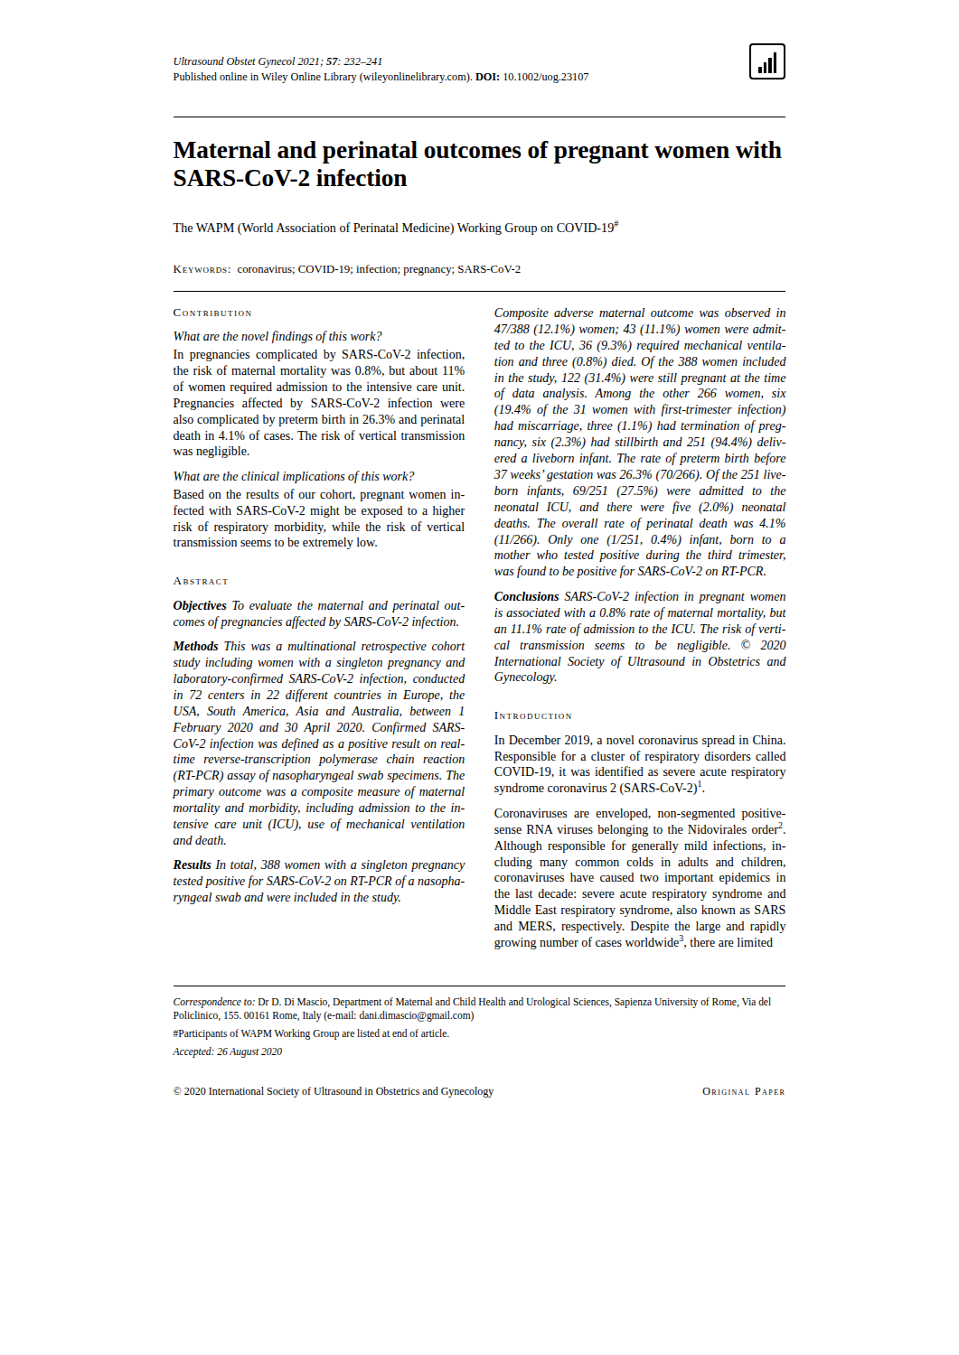Ultrasound Obstet Gynecol 2021; 57: 232–241
Published online in Wiley Online Library (wileyonlinelibrary.com). DOI: 10.1002/uog.23107
Maternal and perinatal outcomes of pregnant women with SARS-CoV-2 infection
The WAPM (World Association of Perinatal Medicine) Working Group on COVID-19#
Keywords: coronavirus; COVID-19; infection; pregnancy; SARS-CoV-2
Contribution
What are the novel findings of this work?
In pregnancies complicated by SARS-CoV-2 infection, the risk of maternal mortality was 0.8%, but about 11% of women required admission to the intensive care unit. Pregnancies affected by SARS-CoV-2 infection were also complicated by preterm birth in 26.3% and perinatal death in 4.1% of cases. The risk of vertical transmission was negligible.
What are the clinical implications of this work?
Based on the results of our cohort, pregnant women infected with SARS-CoV-2 might be exposed to a higher risk of respiratory morbidity, while the risk of vertical transmission seems to be extremely low.
Abstract
Objectives To evaluate the maternal and perinatal outcomes of pregnancies affected by SARS-CoV-2 infection.
Methods This was a multinational retrospective cohort study including women with a singleton pregnancy and laboratory-confirmed SARS-CoV-2 infection, conducted in 72 centers in 22 different countries in Europe, the USA, South America, Asia and Australia, between 1 February 2020 and 30 April 2020. Confirmed SARS-CoV-2 infection was defined as a positive result on real-time reverse-transcription polymerase chain reaction (RT-PCR) assay of nasopharyngeal swab specimens. The primary outcome was a composite measure of maternal mortality and morbidity, including admission to the intensive care unit (ICU), use of mechanical ventilation and death.
Results In total, 388 women with a singleton pregnancy tested positive for SARS-CoV-2 on RT-PCR of a nasopharyngeal swab and were included in the study.
Composite adverse maternal outcome was observed in 47/388 (12.1%) women; 43 (11.1%) women were admitted to the ICU, 36 (9.3%) required mechanical ventilation and three (0.8%) died. Of the 388 women included in the study, 122 (31.4%) were still pregnant at the time of data analysis. Among the other 266 women, six (19.4% of the 31 women with first-trimester infection) had miscarriage, three (1.1%) had termination of pregnancy, six (2.3%) had stillbirth and 251 (94.4%) delivered a liveborn infant. The rate of preterm birth before 37 weeks’ gestation was 26.3% (70/266). Of the 251 liveborn infants, 69/251 (27.5%) were admitted to the neonatal ICU, and there were five (2.0%) neonatal deaths. The overall rate of perinatal death was 4.1% (11/266). Only one (1/251, 0.4%) infant, born to a mother who tested positive during the third trimester, was found to be positive for SARS-CoV-2 on RT-PCR.
Conclusions SARS-CoV-2 infection in pregnant women is associated with a 0.8% rate of maternal mortality, but an 11.1% rate of admission to the ICU. The risk of vertical transmission seems to be negligible. © 2020 International Society of Ultrasound in Obstetrics and Gynecology.
Introduction
In December 2019, a novel coronavirus spread in China. Responsible for a cluster of respiratory disorders called COVID-19, it was identified as severe acute respiratory syndrome coronavirus 2 (SARS-CoV-2)1.
Coronaviruses are enveloped, non-segmented positive-sense RNA viruses belonging to the Nidovirales order2. Although responsible for generally mild infections, including many common colds in adults and children, coronaviruses have caused two important epidemics in the last decade: severe acute respiratory syndrome and Middle East respiratory syndrome, also known as SARS and MERS, respectively. Despite the large and rapidly growing number of cases worldwide3, there are limited
Correspondence to: Dr D. Di Mascio, Department of Maternal and Child Health and Urological Sciences, Sapienza University of Rome, Via del Policlinico, 155. 00161 Rome, Italy (e-mail: dani.dimascio@gmail.com)
#Participants of WAPM Working Group are listed at end of article.
Accepted: 26 August 2020
© 2020 International Society of Ultrasound in Obstetrics and Gynecology
Original Paper